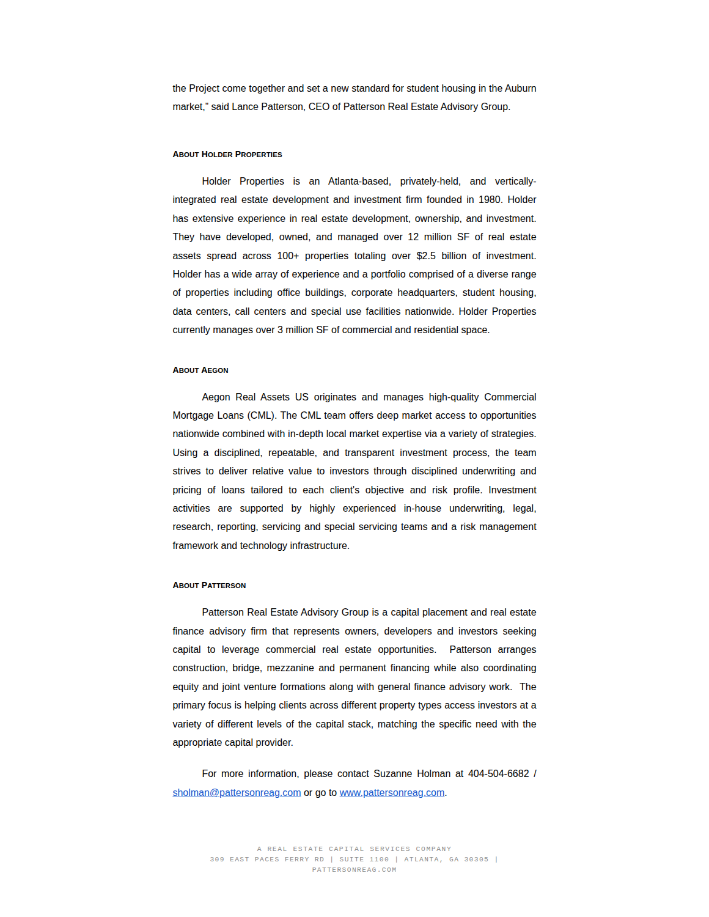the Project come together and set a new standard for student housing in the Auburn market,” said Lance Patterson, CEO of Patterson Real Estate Advisory Group.
ABOUT HOLDER PROPERTIES
Holder Properties is an Atlanta-based, privately-held, and vertically-integrated real estate development and investment firm founded in 1980. Holder has extensive experience in real estate development, ownership, and investment. They have developed, owned, and managed over 12 million SF of real estate assets spread across 100+ properties totaling over $2.5 billion of investment. Holder has a wide array of experience and a portfolio comprised of a diverse range of properties including office buildings, corporate headquarters, student housing, data centers, call centers and special use facilities nationwide. Holder Properties currently manages over 3 million SF of commercial and residential space.
ABOUT AEGON
Aegon Real Assets US originates and manages high-quality Commercial Mortgage Loans (CML). The CML team offers deep market access to opportunities nationwide combined with in-depth local market expertise via a variety of strategies. Using a disciplined, repeatable, and transparent investment process, the team strives to deliver relative value to investors through disciplined underwriting and pricing of loans tailored to each client's objective and risk profile. Investment activities are supported by highly experienced in-house underwriting, legal, research, reporting, servicing and special servicing teams and a risk management framework and technology infrastructure.
ABOUT PATTERSON
Patterson Real Estate Advisory Group is a capital placement and real estate finance advisory firm that represents owners, developers and investors seeking capital to leverage commercial real estate opportunities. Patterson arranges construction, bridge, mezzanine and permanent financing while also coordinating equity and joint venture formations along with general finance advisory work. The primary focus is helping clients across different property types access investors at a variety of different levels of the capital stack, matching the specific need with the appropriate capital provider.
For more information, please contact Suzanne Holman at 404-504-6682 / sholman@pattersonreag.com or go to www.pattersonreag.com.
A REAL ESTATE CAPITAL SERVICES COMPANY
309 EAST PACES FERRY RD | SUITE 1100 | ATLANTA, GA 30305 | PATTERSONREAG.COM